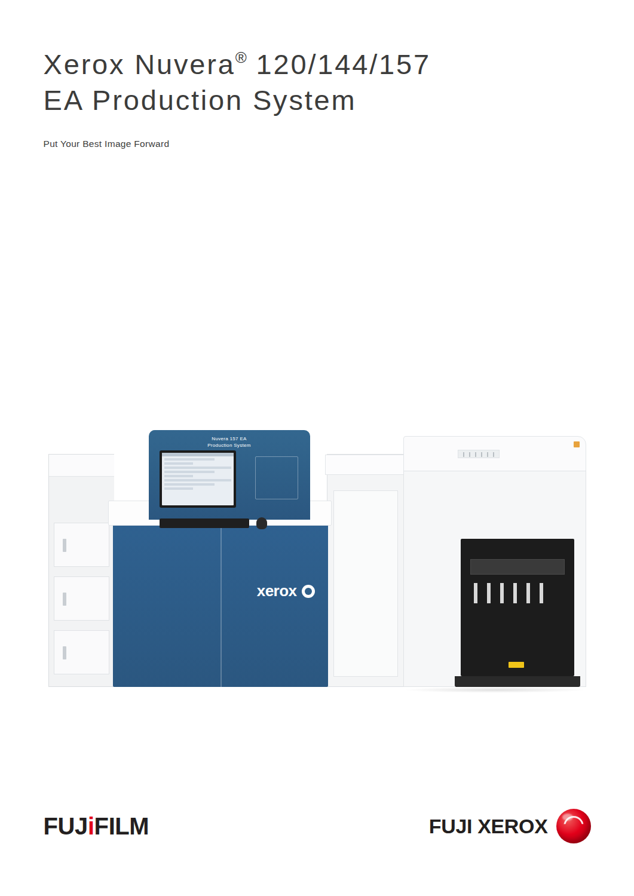Xerox Nuvera® 120/144/157
EA Production System
Put Your Best Image Forward
Nuvera 157 EA
Production System
xerox
FUJi FILM
FUJI XEROX